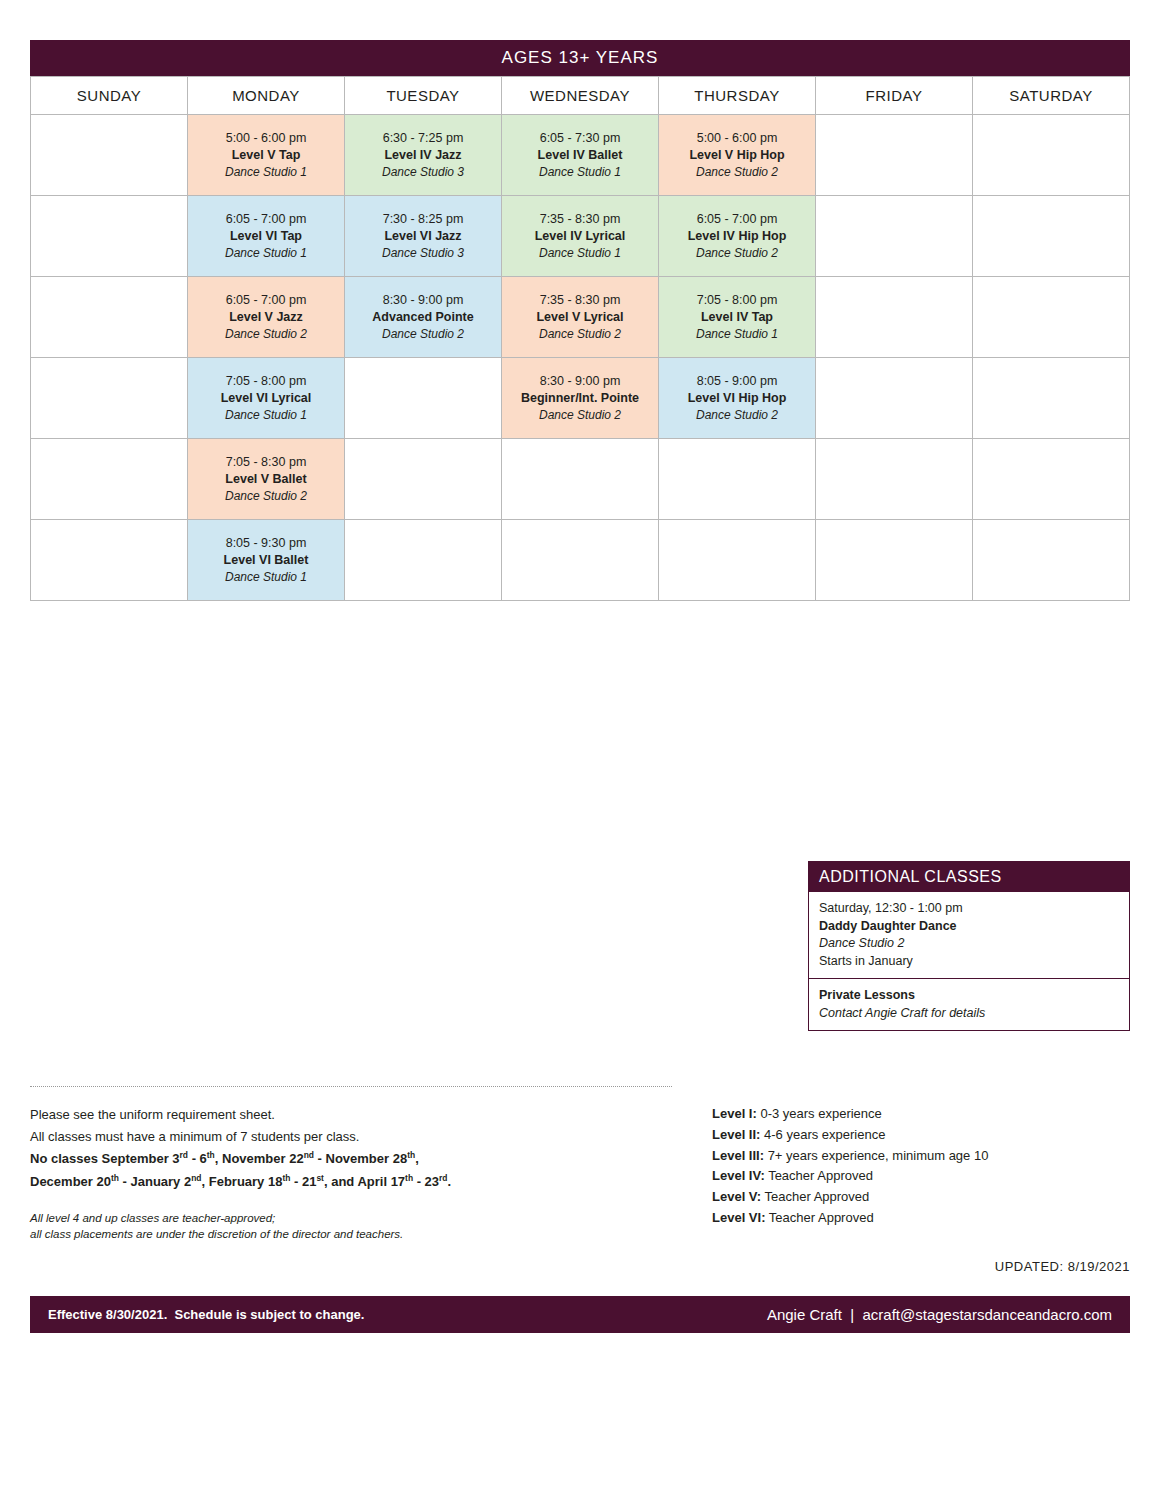AGES 13+ YEARS
| SUNDAY | MONDAY | TUESDAY | WEDNESDAY | THURSDAY | FRIDAY | SATURDAY |
| --- | --- | --- | --- | --- | --- | --- |
| | 5:00 - 6:00 pm Level V Tap Dance Studio 1 | 6:30 - 7:25 pm Level IV Jazz Dance Studio 3 | 6:05 - 7:30 pm Level IV Ballet Dance Studio 1 | 5:00 - 6:00 pm Level V Hip Hop Dance Studio 2 | | |
| | 6:05 - 7:00 pm Level VI Tap Dance Studio 1 | 7:30 - 8:25 pm Level VI Jazz Dance Studio 3 | 7:35 - 8:30 pm Level IV Lyrical Dance Studio 1 | 6:05 - 7:00 pm Level IV Hip Hop Dance Studio 2 | | |
| | 6:05 - 7:00 pm Level V Jazz Dance Studio 2 | 8:30 - 9:00 pm Advanced Pointe Dance Studio 2 | 7:35 - 8:30 pm Level V Lyrical Dance Studio 2 | 7:05 - 8:00 pm Level IV Tap Dance Studio 1 | | |
| | 7:05 - 8:00 pm Level VI Lyrical Dance Studio 1 | | 8:30 - 9:00 pm Beginner/Int. Pointe Dance Studio 2 | 8:05 - 9:00 pm Level VI Hip Hop Dance Studio 2 | | |
| | 7:05 - 8:30 pm Level V Ballet Dance Studio 2 | | | | | |
| | 8:05 - 9:30 pm Level VI Ballet Dance Studio 1 | | | | | |
ADDITIONAL CLASSES
Saturday, 12:30 - 1:00 pm
Daddy Daughter Dance
Dance Studio 2
Starts in January
Private Lessons
Contact Angie Craft for details
Please see the uniform requirement sheet.
All classes must have a minimum of 7 students per class.
No classes September 3rd - 6th, November 22nd - November 28th,
December 20th - January 2nd, February 18th - 21st, and April 17th - 23rd.
All level 4 and up classes are teacher-approved;
all class placements are under the discretion of the director and teachers.
Level I: 0-3 years experience
Level II: 4-6 years experience
Level III: 7+ years experience, minimum age 10
Level IV: Teacher Approved
Level V: Teacher Approved
Level VI: Teacher Approved
UPDATED: 8/19/2021
Effective 8/30/2021. Schedule is subject to change.
Angie Craft | acraft@stagestarsdanceandacro.com